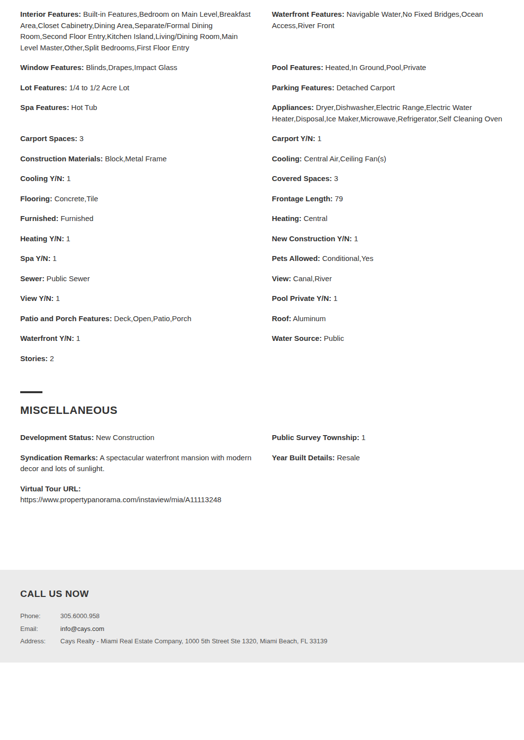Interior Features: Built-in Features,Bedroom on Main Level,Breakfast Area,Closet Cabinetry,Dining Area,Separate/Formal Dining Room,Second Floor Entry,Kitchen Island,Living/Dining Room,Main Level Master,Other,Split Bedrooms,First Floor Entry
Waterfront Features: Navigable Water,No Fixed Bridges,Ocean Access,River Front
Window Features: Blinds,Drapes,Impact Glass
Pool Features: Heated,In Ground,Pool,Private
Lot Features: 1/4 to 1/2 Acre Lot
Parking Features: Detached Carport
Spa Features: Hot Tub
Appliances: Dryer,Dishwasher,Electric Range,Electric Water Heater,Disposal,Ice Maker,Microwave,Refrigerator,Self Cleaning Oven
Carport Spaces: 3
Carport Y/N: 1
Construction Materials: Block,Metal Frame
Cooling: Central Air,Ceiling Fan(s)
Cooling Y/N: 1
Covered Spaces: 3
Flooring: Concrete,Tile
Frontage Length: 79
Furnished: Furnished
Heating: Central
Heating Y/N: 1
New Construction Y/N: 1
Spa Y/N: 1
Pets Allowed: Conditional,Yes
Sewer: Public Sewer
View: Canal,River
View Y/N: 1
Pool Private Y/N: 1
Patio and Porch Features: Deck,Open,Patio,Porch
Roof: Aluminum
Waterfront Y/N: 1
Water Source: Public
Stories: 2
MISCELLANEOUS
Development Status: New Construction
Public Survey Township: 1
Syndication Remarks: A spectacular waterfront mansion with modern decor and lots of sunlight.
Year Built Details: Resale
Virtual Tour URL:
https://www.propertypanorama.com/instaview/mia/A11113248
CALL US NOW
| Phone: | 305.6000.958 |
| Email: | info@cays.com |
| Address: | Cays Realty - Miami Real Estate Company, 1000 5th Street Ste 1320, Miami Beach, FL 33139 |